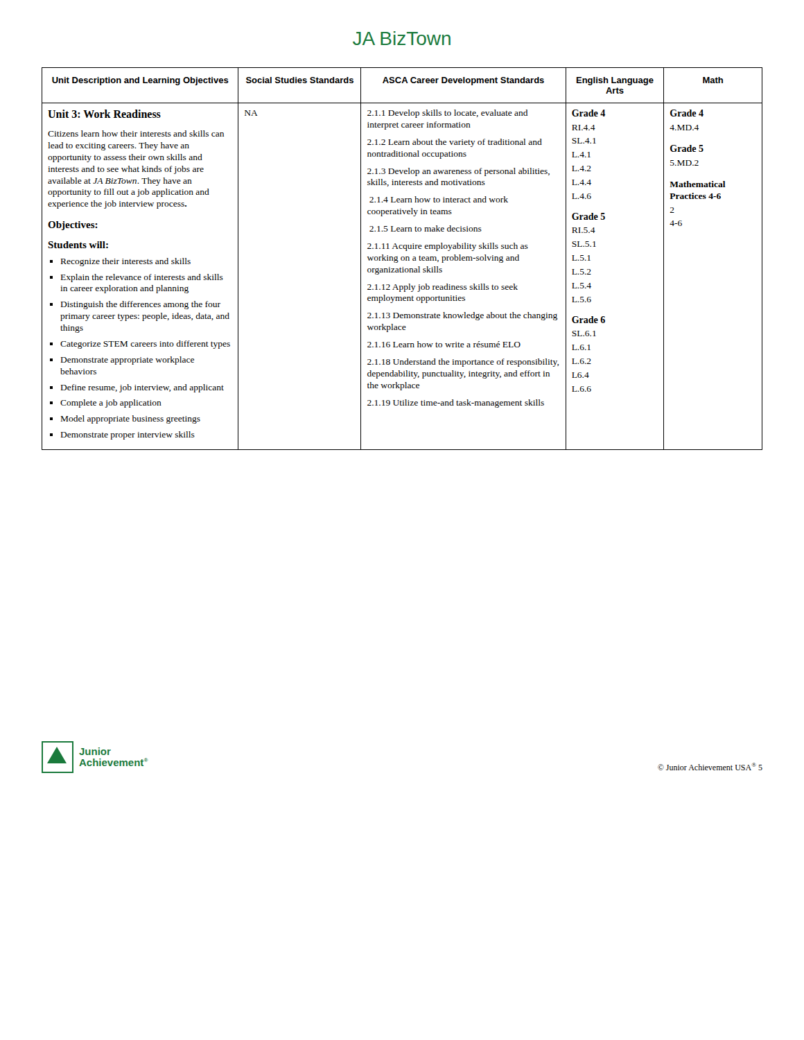JA BizTown
| Unit Description and Learning Objectives | Social Studies Standards | ASCA Career Development Standards | English Language Arts | Math |
| --- | --- | --- | --- | --- |
| Unit 3: Work Readiness Citizens learn how their interests and skills can lead to exciting careers. They have an opportunity to assess their own skills and interests and to see what kinds of jobs are available at JA BizTown . They have an opportunity to fill out a job application and experience the job interview process . Objectives: Students will: Recognize their interests and skills Explain the relevance of interests and skills in career exploration and planning Distinguish the differences among the four primary career types: people, ideas, data, and things Categorize STEM careers into different types Demonstrate appropriate workplace behaviors Define resume, job interview, and applicant Complete a job application Model appropriate business greetings Demonstrate proper interview skills | NA | 2.1.1 Develop skills to locate, evaluate and interpret career information 2.1.2 Learn about the variety of traditional and nontraditional occupations 2.1.3 Develop an awareness of personal abilities, skills, interests and motivations 2.1.4 Learn how to interact and work cooperatively in teams 2.1.5 Learn to make decisions 2.1.11 Acquire employability skills such as working on a team, problem-solving and organizational skills 2.1.12 Apply job readiness skills to seek employment opportunities 2.1.13 Demonstrate knowledge about the changing workplace 2.1.16 Learn how to write a résumé ELO 2.1.18 Understand the importance of responsibility, dependability, punctuality, integrity, and effort in the workplace 2.1.19 Utilize time-and task-management skills | Grade 4 RI.4.4 SL.4.1 L.4.1 L.4.2 L.4.4 L.4.6 Grade 5 RI.5.4 SL.5.1 L.5.1 L.5.2 L.5.4 L.5.6 Grade 6 SL.6.1 L.6.1 L.6.2 L6.4 L.6.6 | Grade 4 4.MD.4 Grade 5 5.MD.2 Mathematical Practices 4-6 2 4-6 |
Junior Achievement®
© Junior Achievement USA® 5